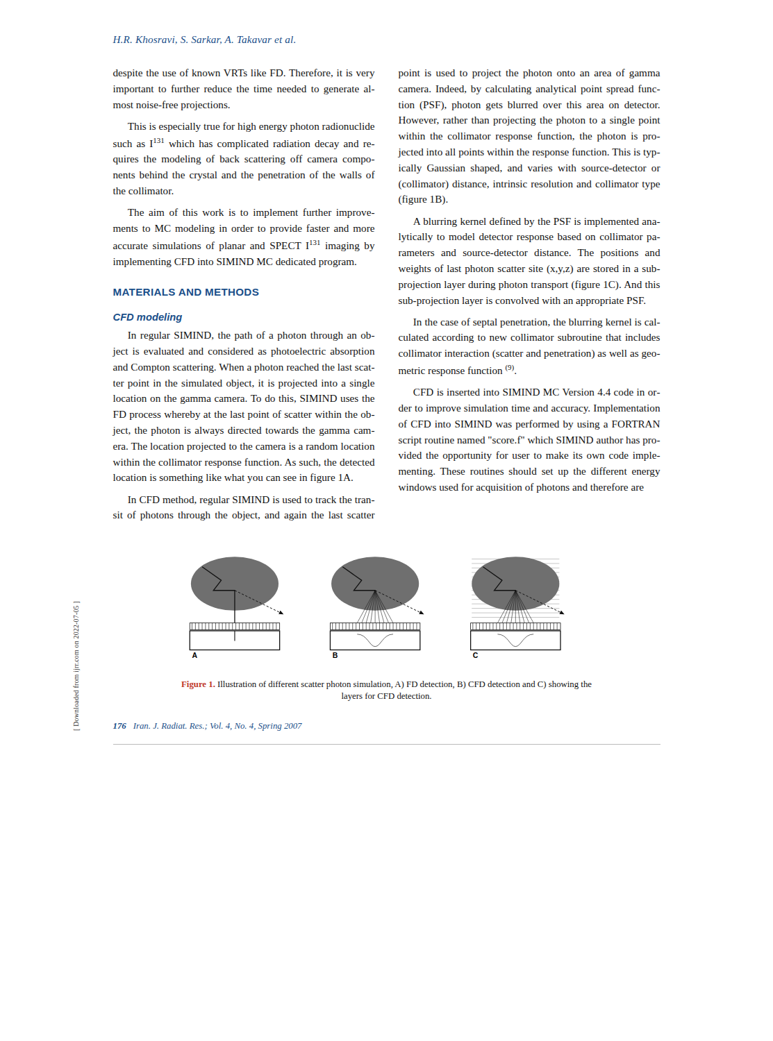[ Downloaded from ijrr.com on 2022-07-05 ]
H.R. Khosravi, S. Sarkar, A. Takavar et al.
despite the use of known VRTs like FD. Therefore, it is very important to further reduce the time needed to generate almost noise-free projections.
This is especially true for high energy photon radionuclide such as I131 which has complicated radiation decay and requires the modeling of back scattering off camera components behind the crystal and the penetration of the walls of the collimator.
The aim of this work is to implement further improvements to MC modeling in order to provide faster and more accurate simulations of planar and SPECT I131 imaging by implementing CFD into SIMIND MC dedicated program.
MATERIALS AND METHODS
CFD modeling
In regular SIMIND, the path of a photon through an object is evaluated and considered as photoelectric absorption and Compton scattering. When a photon reached the last scatter point in the simulated object, it is projected into a single location on the gamma camera. To do this, SIMIND uses the FD process whereby at the last point of scatter within the object, the photon is always directed towards the gamma camera. The location projected to the camera is a random location within the collimator response function. As such, the detected location is something like what you can see in figure 1A.
In CFD method, regular SIMIND is used to track the transit of photons through the object, and again the last scatter point is used to project the photon onto an area of gamma camera. Indeed, by calculating analytical point spread function (PSF), photon gets blurred over this area on detector. However, rather than projecting the photon to a single point within the collimator response function, the photon is projected into all points within the response function. This is typically Gaussian shaped, and varies with source-detector or (collimator) distance, intrinsic resolution and collimator type (figure 1B).
A blurring kernel defined by the PSF is implemented analytically to model detector response based on collimator parameters and source-detector distance. The positions and weights of last photon scatter site (x,y,z) are stored in a sub-projection layer during photon transport (figure 1C). And this sub-projection layer is convolved with an appropriate PSF.
In the case of septal penetration, the blurring kernel is calculated according to new collimator subroutine that includes collimator interaction (scatter and penetration) as well as geometric response function (9).
CFD is inserted into SIMIND MC Version 4.4 code in order to improve simulation time and accuracy. Implementation of CFD into SIMIND was performed by using a FORTRAN script routine named "score.f" which SIMIND author has provided the opportunity for user to make its own code implementing. These routines should set up the different energy windows used for acquisition of photons and therefore are
A B C
Figure 1. Illustration of different scatter photon simulation, A) FD detection, B) CFD detection and C) showing the layers for CFD detection.
176 Iran. J. Radiat. Res.; Vol. 4, No. 4, Spring 2007